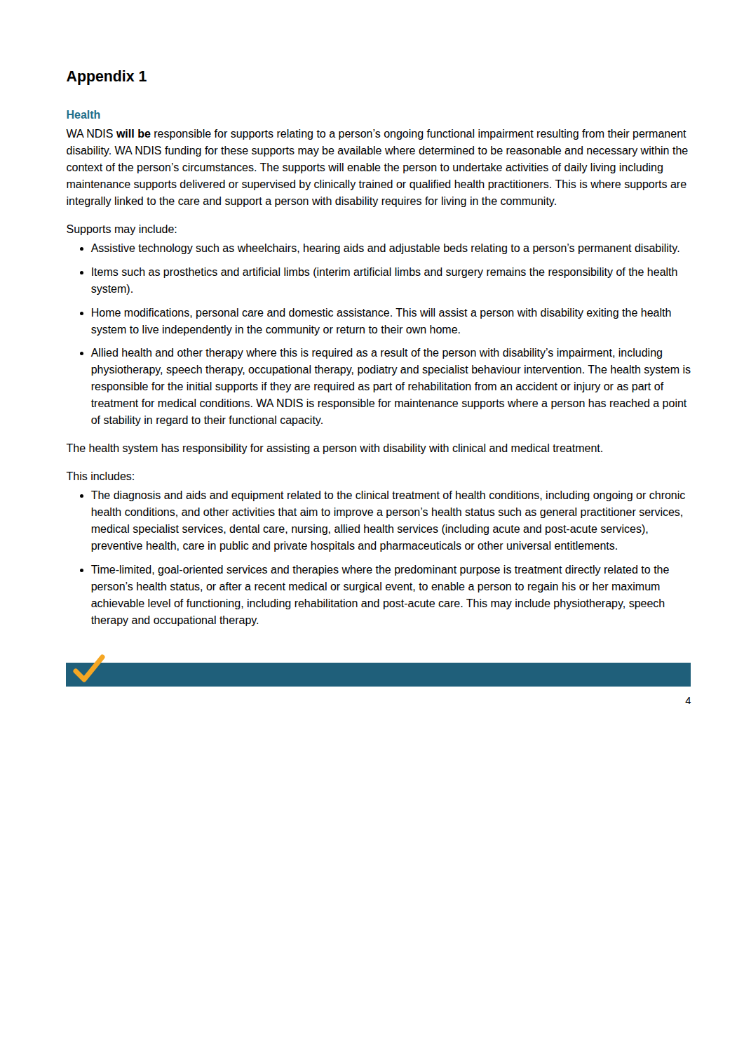Appendix 1
Health
WA NDIS will be responsible for supports relating to a person’s ongoing functional impairment resulting from their permanent disability. WA NDIS funding for these supports may be available where determined to be reasonable and necessary within the context of the person’s circumstances. The supports will enable the person to undertake activities of daily living including maintenance supports delivered or supervised by clinically trained or qualified health practitioners. This is where supports are integrally linked to the care and support a person with disability requires for living in the community.
Supports may include:
Assistive technology such as wheelchairs, hearing aids and adjustable beds relating to a person’s permanent disability.
Items such as prosthetics and artificial limbs (interim artificial limbs and surgery remains the responsibility of the health system).
Home modifications, personal care and domestic assistance. This will assist a person with disability exiting the health system to live independently in the community or return to their own home.
Allied health and other therapy where this is required as a result of the person with disability’s impairment, including physiotherapy, speech therapy, occupational therapy, podiatry and specialist behaviour intervention. The health system is responsible for the initial supports if they are required as part of rehabilitation from an accident or injury or as part of treatment for medical conditions. WA NDIS is responsible for maintenance supports where a person has reached a point of stability in regard to their functional capacity.
The health system has responsibility for assisting a person with disability with clinical and medical treatment.
This includes:
The diagnosis and aids and equipment related to the clinical treatment of health conditions, including ongoing or chronic health conditions, and other activities that aim to improve a person’s health status such as general practitioner services, medical specialist services, dental care, nursing, allied health services (including acute and post-acute services), preventive health, care in public and private hospitals and pharmaceuticals or other universal entitlements.
Time-limited, goal-oriented services and therapies where the predominant purpose is treatment directly related to the person’s health status, or after a recent medical or surgical event, to enable a person to regain his or her maximum achievable level of functioning, including rehabilitation and post-acute care. This may include physiotherapy, speech therapy and occupational therapy.
4